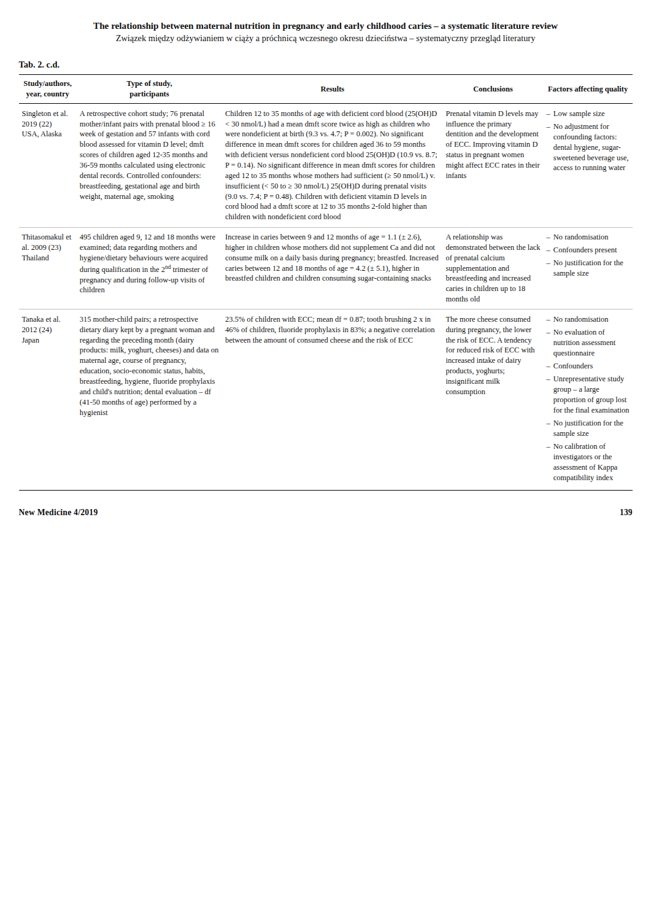The relationship between maternal nutrition in pregnancy and early childhood caries – a systematic literature review
Związek między odżywianiem w ciąży a próchnicą wczesnego okresu dzieciństwa – systematyczny przegląd literatury
Tab. 2. c.d.
| Study/authors, year, country | Type of study, participants | Results | Conclusions | Factors affecting quality |
| --- | --- | --- | --- | --- |
| Singleton et al. 2019 (22) USA, Alaska | A retrospective cohort study; 76 prenatal mother/infant pairs with prenatal blood ≥ 16 week of gestation and 57 infants with cord blood assessed for vitamin D level; dmft scores of children aged 12-35 months and 36-59 months calculated using electronic dental records. Controlled confounders: breastfeeding, gestational age and birth weight, maternal age, smoking | Children 12 to 35 months of age with deficient cord blood (25(OH)D < 30 nmol/L) had a mean dmft score twice as high as children who were nondeficient at birth (9.3 vs. 4.7; P = 0.002). No significant difference in mean dmft scores for children aged 36 to 59 months with deficient versus nondeficient cord blood 25(OH)D (10.9 vs. 8.7; P = 0.14). No significant difference in mean dmft scores for children aged 12 to 35 months whose mothers had sufficient (≥ 50 nmol/L) v. insufficient (< 50 to ≥ 30 nmol/L) 25(OH)D during prenatal visits (9.0 vs. 7.4; P = 0.48). Children with deficient vitamin D levels in cord blood had a dmft score at 12 to 35 months 2-fold higher than children with nondeficient cord blood | Prenatal vitamin D levels may influence the primary dentition and the development of ECC. Improving vitamin D status in pregnant women might affect ECC rates in their infants | Low sample size No adjustment for confounding factors: dental hygiene, sugar-sweetened beverage use, access to running water |
| Thitasomakul et al. 2009 (23) Thailand | 495 children aged 9, 12 and 18 months were examined; data regarding mothers and hygiene/dietary behaviours were acquired during qualification in the 2 nd trimester of pregnancy and during follow-up visits of children | Increase in caries between 9 and 12 months of age = 1.1 (± 2.6), higher in children whose mothers did not supplement Ca and did not consume milk on a daily basis during pregnancy; breastfed. Increased caries between 12 and 18 months of age = 4.2 (± 5.1), higher in breastfed children and children consuming sugar-containing snacks | A relationship was demonstrated between the lack of prenatal calcium supplementation and breastfeeding and increased caries in children up to 18 months old | No randomisation Confounders present No justification for the sample size |
| Tanaka et al. 2012 (24) Japan | 315 mother-child pairs; a retrospective dietary diary kept by a pregnant woman and regarding the preceding month (dairy products: milk, yoghurt, cheeses) and data on maternal age, course of pregnancy, education, socio-economic status, habits, breastfeeding, hygiene, fluoride prophylaxis and child's nutrition; dental evaluation – df (41-50 months of age) performed by a hygienist | 23.5% of children with ECC; mean df = 0.87; tooth brushing 2 x in 46% of children, fluoride prophylaxis in 83%; a negative correlation between the amount of consumed cheese and the risk of ECC | The more cheese consumed during pregnancy, the lower the risk of ECC. A tendency for reduced risk of ECC with increased intake of dairy products, yoghurts; insignificant milk consumption | No randomisation No evaluation of nutrition assessment questionnaire Confounders Unrepresentative study group – a large proportion of group lost for the final examination No justification for the sample size No calibration of investigators or the assessment of Kappa compatibility index |
New Medicine 4/2019
139